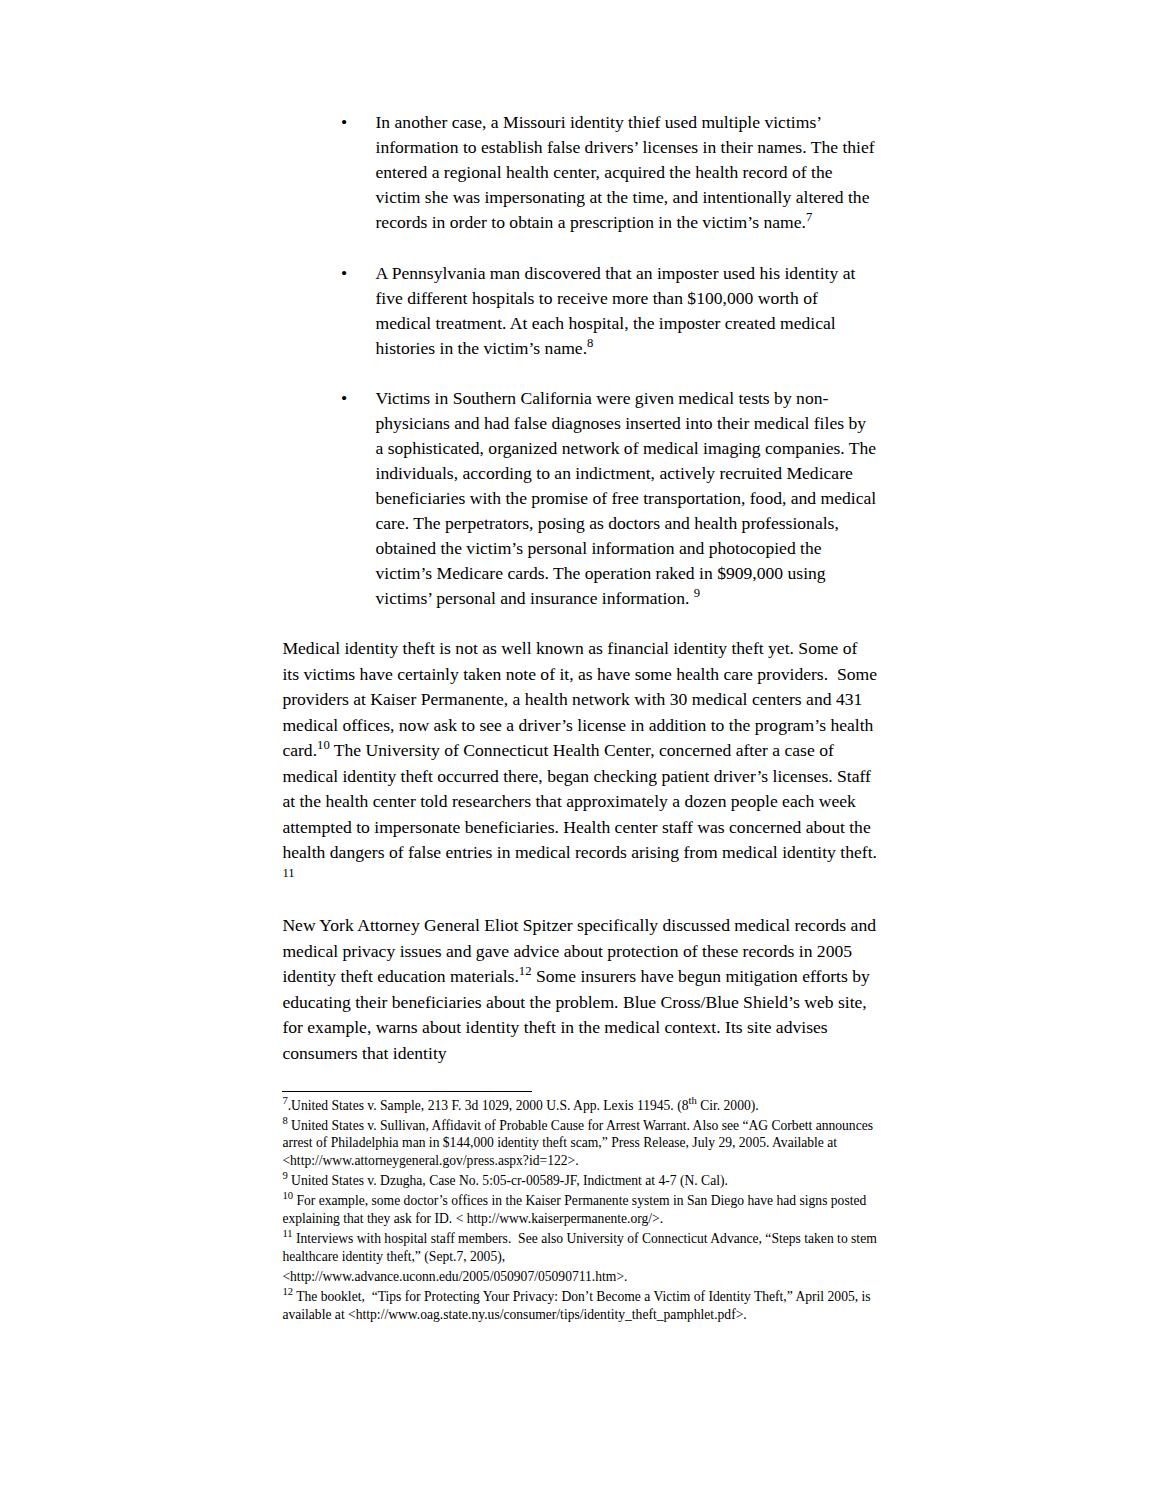In another case, a Missouri identity thief used multiple victims’ information to establish false drivers’ licenses in their names. The thief entered a regional health center, acquired the health record of the victim she was impersonating at the time, and intentionally altered the records in order to obtain a prescription in the victim’s name.7
A Pennsylvania man discovered that an imposter used his identity at five different hospitals to receive more than $100,000 worth of medical treatment. At each hospital, the imposter created medical histories in the victim’s name.8
Victims in Southern California were given medical tests by non-physicians and had false diagnoses inserted into their medical files by a sophisticated, organized network of medical imaging companies. The individuals, according to an indictment, actively recruited Medicare beneficiaries with the promise of free transportation, food, and medical care. The perpetrators, posing as doctors and health professionals, obtained the victim’s personal information and photocopied the victim’s Medicare cards. The operation raked in $909,000 using victims’ personal and insurance information. 9
Medical identity theft is not as well known as financial identity theft yet. Some of its victims have certainly taken note of it, as have some health care providers. Some providers at Kaiser Permanente, a health network with 30 medical centers and 431 medical offices, now ask to see a driver’s license in addition to the program’s health card.10 The University of Connecticut Health Center, concerned after a case of medical identity theft occurred there, began checking patient driver’s licenses. Staff at the health center told researchers that approximately a dozen people each week attempted to impersonate beneficiaries. Health center staff was concerned about the health dangers of false entries in medical records arising from medical identity theft. 11
New York Attorney General Eliot Spitzer specifically discussed medical records and medical privacy issues and gave advice about protection of these records in 2005 identity theft education materials.12 Some insurers have begun mitigation efforts by educating their beneficiaries about the problem. Blue Cross/Blue Shield’s web site, for example, warns about identity theft in the medical context. Its site advises consumers that identity
7.United States v. Sample, 213 F. 3d 1029, 2000 U.S. App. Lexis 11945. (8th Cir. 2000).
8 United States v. Sullivan, Affidavit of Probable Cause for Arrest Warrant. Also see “AG Corbett announces arrest of Philadelphia man in $144,000 identity theft scam,” Press Release, July 29, 2005. Available at <http://www.attorneygeneral.gov/press.aspx?id=122>.
9 United States v. Dzugha, Case No. 5:05-cr-00589-JF, Indictment at 4-7 (N. Cal).
10 For example, some doctor’s offices in the Kaiser Permanente system in San Diego have had signs posted explaining that they ask for ID. < http://www.kaiserpermanente.org/>.
11 Interviews with hospital staff members. See also University of Connecticut Advance, “Steps taken to stem healthcare identity theft,” (Sept.7, 2005),
<http://www.advance.uconn.edu/2005/050907/05090711.htm>.
12 The booklet, “Tips for Protecting Your Privacy: Don’t Become a Victim of Identity Theft,” April 2005, is available at <http://www.oag.state.ny.us/consumer/tips/identity_theft_pamphlet.pdf>.